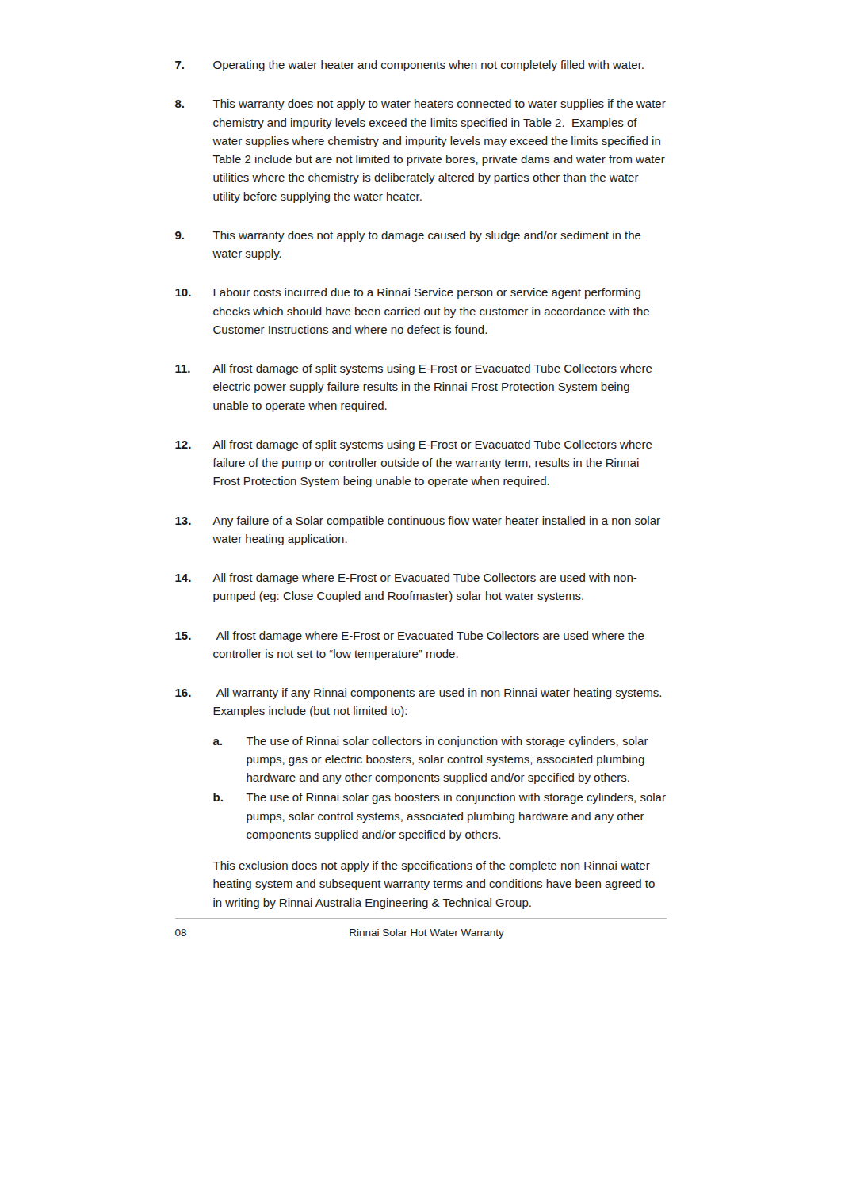7. Operating the water heater and components when not completely filled with water.
8. This warranty does not apply to water heaters connected to water supplies if the water chemistry and impurity levels exceed the limits specified in Table 2. Examples of water supplies where chemistry and impurity levels may exceed the limits specified in Table 2 include but are not limited to private bores, private dams and water from water utilities where the chemistry is deliberately altered by parties other than the water utility before supplying the water heater.
9. This warranty does not apply to damage caused by sludge and/or sediment in the water supply.
10. Labour costs incurred due to a Rinnai Service person or service agent performing checks which should have been carried out by the customer in accordance with the Customer Instructions and where no defect is found.
11. All frost damage of split systems using E-Frost or Evacuated Tube Collectors where electric power supply failure results in the Rinnai Frost Protection System being unable to operate when required.
12. All frost damage of split systems using E-Frost or Evacuated Tube Collectors where failure of the pump or controller outside of the warranty term, results in the Rinnai Frost Protection System being unable to operate when required.
13. Any failure of a Solar compatible continuous flow water heater installed in a non solar water heating application.
14. All frost damage where E-Frost or Evacuated Tube Collectors are used with non-pumped (eg: Close Coupled and Roofmaster) solar hot water systems.
15. All frost damage where E-Frost or Evacuated Tube Collectors are used where the controller is not set to “low temperature” mode.
16. All warranty if any Rinnai components are used in non Rinnai water heating systems. Examples include (but not limited to):
a. The use of Rinnai solar collectors in conjunction with storage cylinders, solar pumps, gas or electric boosters, solar control systems, associated plumbing hardware and any other components supplied and/or specified by others.
b. The use of Rinnai solar gas boosters in conjunction with storage cylinders, solar pumps, solar control systems, associated plumbing hardware and any other components supplied and/or specified by others.
This exclusion does not apply if the specifications of the complete non Rinnai water heating system and subsequent warranty terms and conditions have been agreed to in writing by Rinnai Australia Engineering & Technical Group.
08
Rinnai Solar Hot Water Warranty